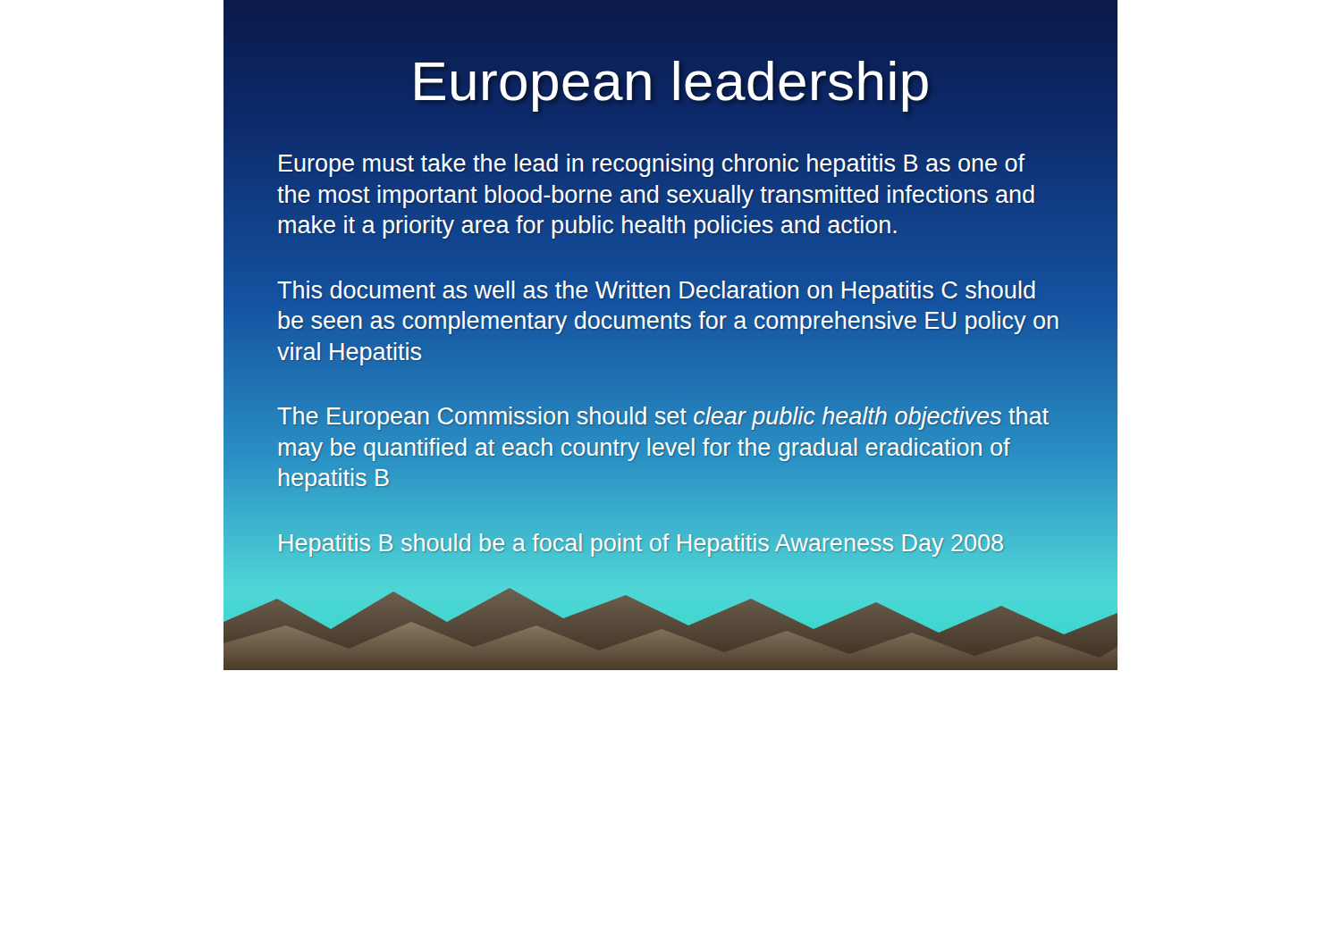European leadership
Europe must take the lead in recognising chronic hepatitis B as one of the most important blood-borne and sexually transmitted infections and make it a priority area for public health policies and action.
This document as well as the Written Declaration on Hepatitis C should be seen as complementary documents for a comprehensive EU policy on viral Hepatitis
The European Commission should set clear public health objectives that may be quantified at each country level for the gradual eradication of hepatitis B
Hepatitis B should be a focal point of Hepatitis Awareness Day 2008